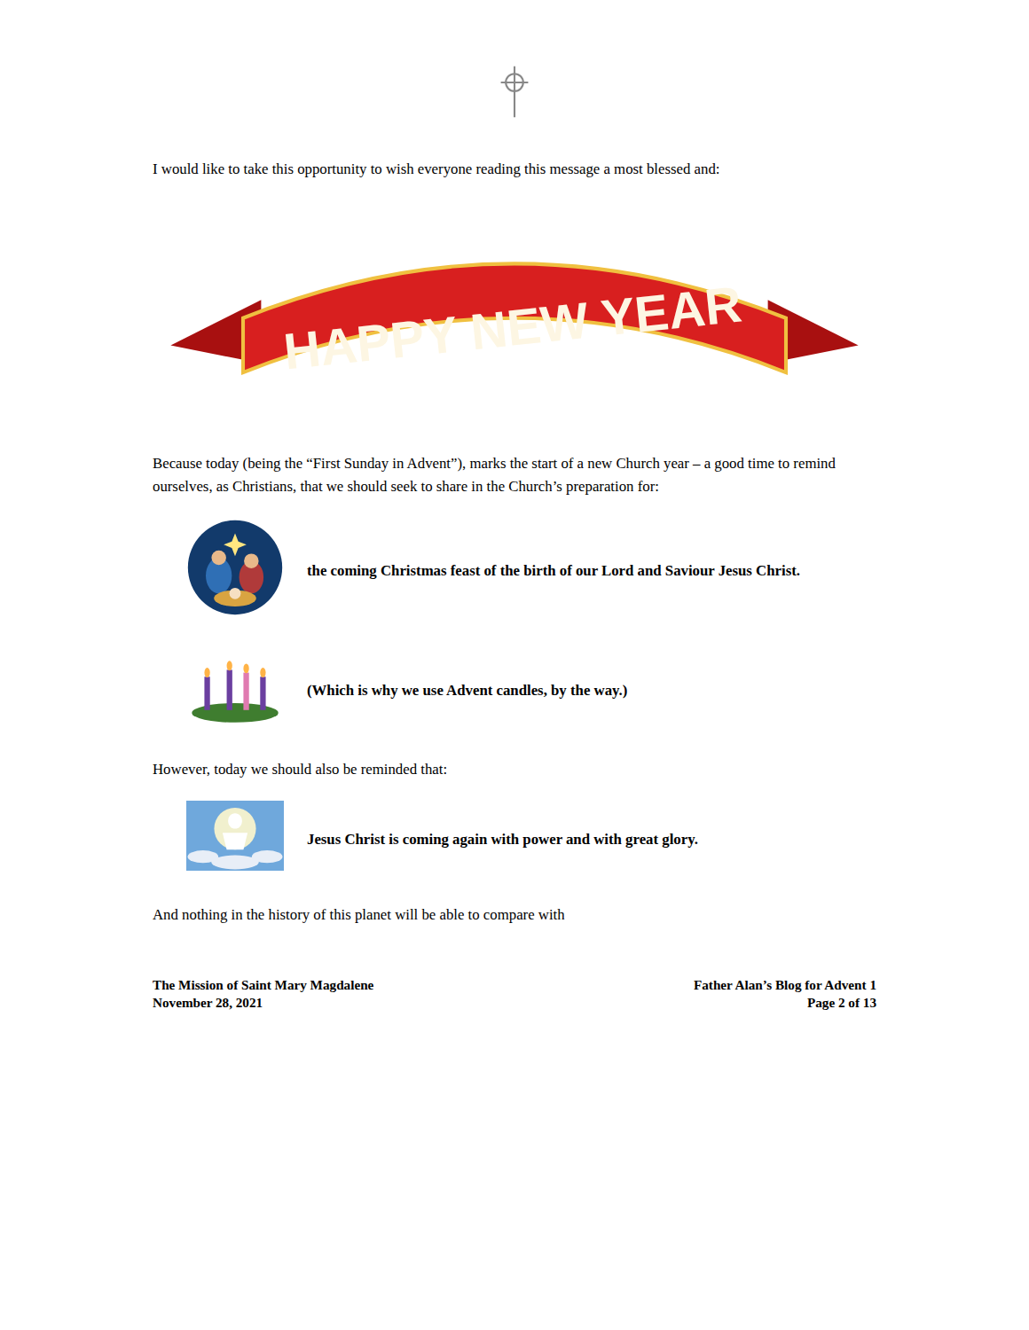I would like to take this opportunity to wish everyone reading this message a most blessed and:
Because today (being the “First Sunday in Advent”), marks the start of a new Church year – a good time to remind ourselves, as Christians, that we should seek to share in the Church’s preparation for:
the coming Christmas feast of the birth of our Lord and Saviour Jesus Christ.
(Which is why we use Advent candles, by the way.)
However, today we should also be reminded that:
Jesus Christ is coming again with power and with great glory.
And nothing in the history of this planet will be able to compare with
The Mission of Saint Mary Magdalene
November 28, 2021
Father Alan’s Blog for Advent 1
Page 2 of 13